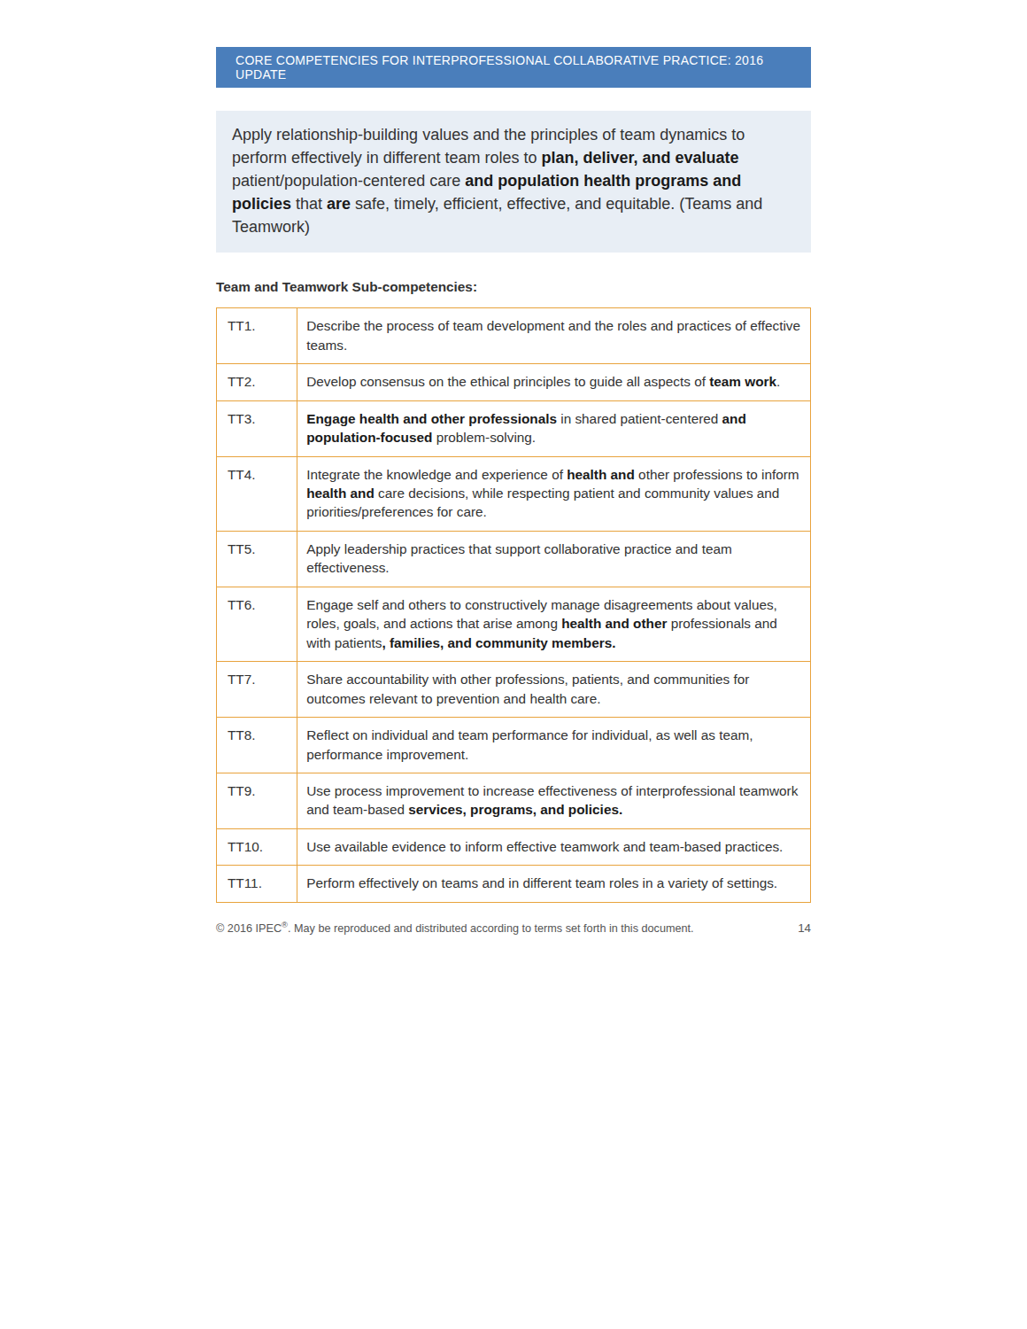CORE COMPETENCIES FOR INTERPROFESSIONAL COLLABORATIVE PRACTICE: 2016 UPDATE
Apply relationship-building values and the principles of team dynamics to perform effectively in different team roles to plan, deliver, and evaluate patient/population-centered care and population health programs and policies that are safe, timely, efficient, effective, and equitable. (Teams and Teamwork)
Team and Teamwork Sub-competencies:
| TT1. | Describe the process of team development and the roles and practices of effective teams. |
| TT2. | Develop consensus on the ethical principles to guide all aspects of team work . |
| TT3. | Engage health and other professionals in shared patient-centered and population-focused problem-solving. |
| TT4. | Integrate the knowledge and experience of health and other professions to inform health and care decisions, while respecting patient and community values and priorities/preferences for care. |
| TT5. | Apply leadership practices that support collaborative practice and team effectiveness. |
| TT6. | Engage self and others to constructively manage disagreements about values, roles, goals, and actions that arise among health and other professionals and with patients , families, and community members. |
| TT7. | Share accountability with other professions, patients, and communities for outcomes relevant to prevention and health care. |
| TT8. | Reflect on individual and team performance for individual, as well as team, performance improvement. |
| TT9. | Use process improvement to increase effectiveness of interprofessional teamwork and team-based services, programs, and policies. |
| TT10. | Use available evidence to inform effective teamwork and team-based practices. |
| TT11. | Perform effectively on teams and in different team roles in a variety of settings. |
© 2016 IPEC®. May be reproduced and distributed according to terms set forth in this document. 14